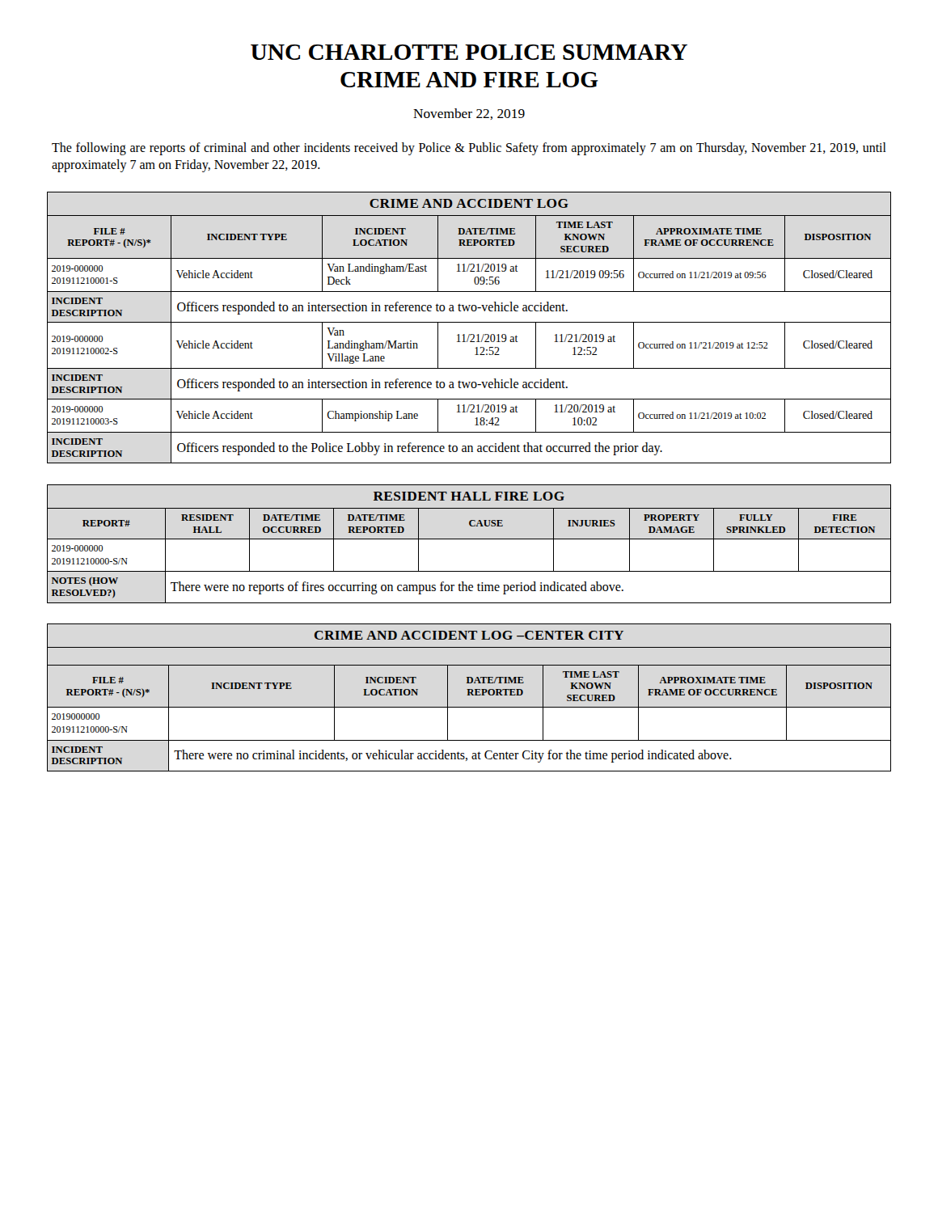UNC CHARLOTTE POLICE SUMMARY
CRIME AND FIRE LOG
November 22, 2019
The following are reports of criminal and other incidents received by Police & Public Safety from approximately 7 am on Thursday, November 21, 2019, until approximately 7 am on Friday, November 22, 2019.
CRIME AND ACCIDENT LOG
| FILE # REPORT# - (N/S)* | INCIDENT TYPE | INCIDENT LOCATION | DATE/TIME REPORTED | TIME LAST KNOWN SECURED | APPROXIMATE TIME FRAME OF OCCURRENCE | DISPOSITION |
| --- | --- | --- | --- | --- | --- | --- |
| 2019-000000 201911210001-S | Vehicle Accident | Van Landingham/East Deck | 11/21/2019 at 09:56 | 11/21/2019 09:56 | Occurred on 11/21/2019 at 09:56 | Closed/Cleared |
| INCIDENT DESCRIPTION | Officers responded to an intersection in reference to a two-vehicle accident. |
| 2019-000000 201911210002-S | Vehicle Accident | Van Landingham/Martin Village Lane | 11/21/2019 at 12:52 | 11/21/2019 at 12:52 | Occurred on 11/'21/2019 at 12:52 | Closed/Cleared |
| INCIDENT DESCRIPTION | Officers responded to an intersection in reference to a two-vehicle accident. |
| 2019-000000 201911210003-S | Vehicle Accident | Championship Lane | 11/21/2019 at 18:42 | 11/20/2019 at 10:02 | Occurred on 11/21/2019 at 10:02 | Closed/Cleared |
| INCIDENT DESCRIPTION | Officers responded to the Police Lobby in reference to an accident that occurred the prior day. |
RESIDENT HALL FIRE LOG
| REPORT# | RESIDENT HALL | DATE/TIME OCCURRED | DATE/TIME REPORTED | CAUSE | INJURIES | PROPERTY DAMAGE | FULLY SPRINKLED | FIRE DETECTION |
| --- | --- | --- | --- | --- | --- | --- | --- | --- |
| 2019-000000 201911210000-S/N | | | | | | | | |
| NOTES (HOW RESOLVED?) | There were no reports of fires occurring on campus for the time period indicated above. |
CRIME AND ACCIDENT LOG –CENTER CITY
| FILE # REPORT# - (N/S)* | INCIDENT TYPE | INCIDENT LOCATION | DATE/TIME REPORTED | TIME LAST KNOWN SECURED | APPROXIMATE TIME FRAME OF OCCURRENCE | DISPOSITION |
| --- | --- | --- | --- | --- | --- | --- |
| 2019000000 201911210000-S/N | | | | | | |
| INCIDENT DESCRIPTION | There were no criminal incidents, or vehicular accidents, at Center City for the time period indicated above. |